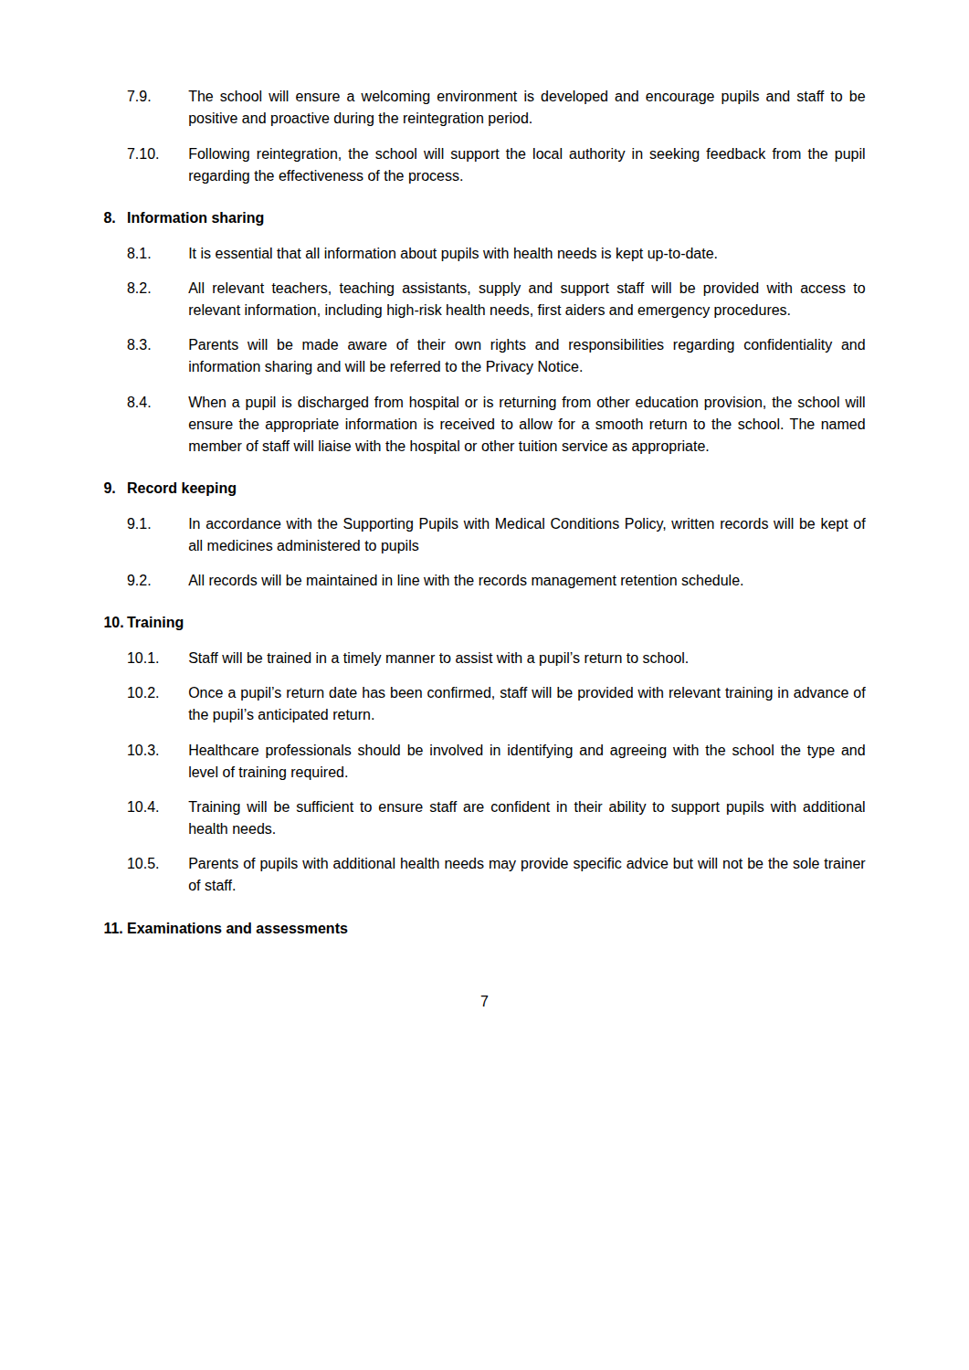7.9.
The school will ensure a welcoming environment is developed and encourage pupils and staff to be positive and proactive during the reintegration period.
7.10.
Following reintegration, the school will support the local authority in seeking feedback from the pupil regarding the effectiveness of the process.
8. Information sharing
8.1.
It is essential that all information about pupils with health needs is kept up-to-date.
8.2.
All relevant teachers, teaching assistants, supply and support staff will be provided with access to relevant information, including high-risk health needs, first aiders and emergency procedures.
8.3.
Parents will be made aware of their own rights and responsibilities regarding confidentiality and information sharing and will be referred to the Privacy Notice.
8.4.
When a pupil is discharged from hospital or is returning from other education provision, the school will ensure the appropriate information is received to allow for a smooth return to the school. The named member of staff will liaise with the hospital or other tuition service as appropriate.
9. Record keeping
9.1.
In accordance with the Supporting Pupils with Medical Conditions Policy, written records will be kept of all medicines administered to pupils
9.2.
All records will be maintained in line with the records management retention schedule.
10. Training
10.1.
Staff will be trained in a timely manner to assist with a pupil’s return to school.
10.2.
Once a pupil’s return date has been confirmed, staff will be provided with relevant training in advance of the pupil’s anticipated return.
10.3.
Healthcare professionals should be involved in identifying and agreeing with the school the type and level of training required.
10.4.
Training will be sufficient to ensure staff are confident in their ability to support pupils with additional health needs.
10.5.
Parents of pupils with additional health needs may provide specific advice but will not be the sole trainer of staff.
11. Examinations and assessments
7